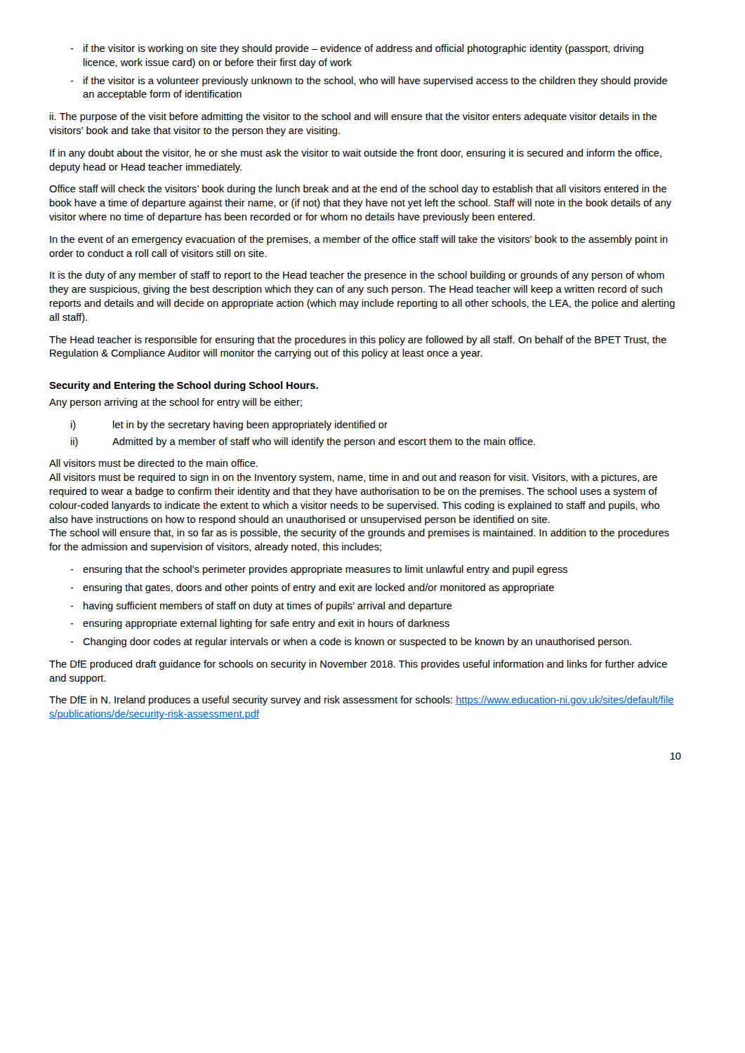if the visitor is working on site they should provide – evidence of address and official photographic identity (passport, driving licence, work issue card) on or before their first day of work
if the visitor is a volunteer previously unknown to the school, who will have supervised access to the children they should provide an acceptable form of identification
ii. The purpose of the visit before admitting the visitor to the school and will ensure that the visitor enters adequate visitor details in the visitors’ book and take that visitor to the person they are visiting.
If in any doubt about the visitor, he or she must ask the visitor to wait outside the front door, ensuring it is secured and inform the office, deputy head or Head teacher immediately.
Office staff will check the visitors’ book during the lunch break and at the end of the school day to establish that all visitors entered in the book have a time of departure against their name, or (if not) that they have not yet left the school. Staff will note in the book details of any visitor where no time of departure has been recorded or for whom no details have previously been entered.
In the event of an emergency evacuation of the premises, a member of the office staff will take the visitors’ book to the assembly point in order to conduct a roll call of visitors still on site.
It is the duty of any member of staff to report to the Head teacher the presence in the school building or grounds of any person of whom they are suspicious, giving the best description which they can of any such person. The Head teacher will keep a written record of such reports and details and will decide on appropriate action (which may include reporting to all other schools, the LEA, the police and alerting all staff).
The Head teacher is responsible for ensuring that the procedures in this policy are followed by all staff. On behalf of the BPET Trust, the Regulation & Compliance Auditor will monitor the carrying out of this policy at least once a year.
Security and Entering the School during School Hours.
Any person arriving at the school for entry will be either;
i) let in by the secretary having been appropriately identified or
ii) Admitted by a member of staff who will identify the person and escort them to the main office.
All visitors must be directed to the main office.
All visitors must be required to sign in on the Inventory system, name, time in and out and reason for visit. Visitors, with a pictures, are required to wear a badge to confirm their identity and that they have authorisation to be on the premises. The school uses a system of colour-coded lanyards to indicate the extent to which a visitor needs to be supervised. This coding is explained to staff and pupils, who also have instructions on how to respond should an unauthorised or unsupervised person be identified on site.
The school will ensure that, in so far as is possible, the security of the grounds and premises is maintained. In addition to the procedures for the admission and supervision of visitors, already noted, this includes;
ensuring that the school’s perimeter provides appropriate measures to limit unlawful entry and pupil egress
ensuring that gates, doors and other points of entry and exit are locked and/or monitored as appropriate
having sufficient members of staff on duty at times of pupils’ arrival and departure
ensuring appropriate external lighting for safe entry and exit in hours of darkness
Changing door codes at regular intervals or when a code is known or suspected to be known by an unauthorised person.
The DfE produced draft guidance for schools on security in November 2018. This provides useful information and links for further advice and support.
The DfE in N. Ireland produces a useful security survey and risk assessment for schools: https://www.education-ni.gov.uk/sites/default/files/publications/de/security-risk-assessment.pdf
10